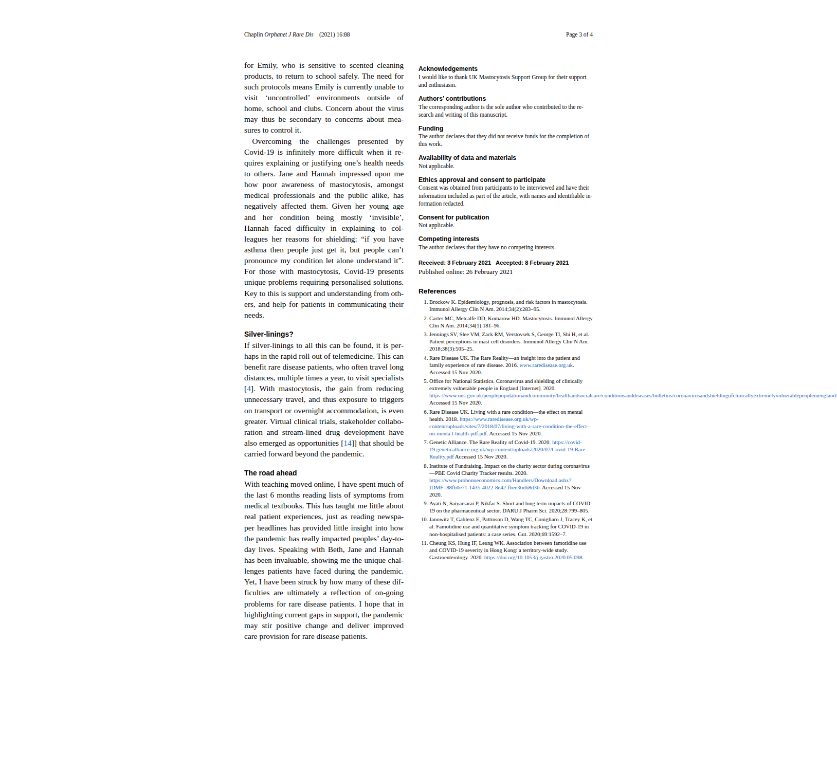Chaplin Orphanet J Rare Dis (2021) 16:88
Page 3 of 4
for Emily, who is sensitive to scented cleaning products, to return to school safely. The need for such protocols means Emily is currently unable to visit ‘uncontrolled’ environments outside of home, school and clubs. Concern about the virus may thus be secondary to concerns about measures to control it.
Overcoming the challenges presented by Covid-19 is infinitely more difficult when it requires explaining or justifying one’s health needs to others. Jane and Hannah impressed upon me how poor awareness of mastocytosis, amongst medical professionals and the public alike, has negatively affected them. Given her young age and her condition being mostly ‘invisible’, Hannah faced difficulty in explaining to colleagues her reasons for shielding: “if you have asthma then people just get it, but people can’t pronounce my condition let alone understand it”. For those with mastocytosis, Covid-19 presents unique problems requiring personalised solutions. Key to this is support and understanding from others, and help for patients in communicating their needs.
Silver-linings?
If silver-linings to all this can be found, it is perhaps in the rapid roll out of telemedicine. This can benefit rare disease patients, who often travel long distances, multiple times a year, to visit specialists [4]. With mastocytosis, the gain from reducing unnecessary travel, and thus exposure to triggers on transport or overnight accommodation, is even greater. Virtual clinical trials, stakeholder collaboration and stream-lined drug development have also emerged as opportunities [14]] that should be carried forward beyond the pandemic.
The road ahead
With teaching moved online, I have spent much of the last 6 months reading lists of symptoms from medical textbooks. This has taught me little about real patient experiences, just as reading newspaper headlines has provided little insight into how the pandemic has really impacted peoples’ day-to-day lives. Speaking with Beth, Jane and Hannah has been invaluable, showing me the unique challenges patients have faced during the pandemic. Yet, I have been struck by how many of these difficulties are ultimately a reflection of on-going problems for rare disease patients. I hope that in highlighting current gaps in support, the pandemic may stir positive change and deliver improved care provision for rare disease patients.
Acknowledgements
I would like to thank UK Mastocytosis Support Group for their support and enthusiasm.
Authors’ contributions
The corresponding author is the sole author who contributed to the research and writing of this manuscript.
Funding
The author declares that they did not receive funds for the completion of this work.
Availability of data and materials
Not applicable.
Ethics approval and consent to participate
Consent was obtained from participants to be interviewed and have their information included as part of the article, with names and identifiable information redacted.
Consent for publication
Not applicable.
Competing interests
The author declares that they have no competing interests.
Received: 3 February 2021 Accepted: 8 February 2021
Published online: 26 February 2021
References
Brockow K. Epidemiology, prognosis, and risk factors in mastocytosis. Immunol Allergy Clin N Am. 2014;34(2):283–95.
Carter MC, Metcalfe DD, Komarow HD. Mastocytosis. Immunol Allergy Clin N Am. 2014;34(1):181–96.
Jennings SV, Slee VM, Zack RM, Verstovsek S, George TI, Shi H, et al. Patient perceptions in mast cell disorders. Immunol Allergy Clin N Am. 2018;38(3):505–25.
Rare Disease UK. The Rare Reality—an insight into the patient and family experience of rare disease. 2016. www.raredisease.org.uk. Accessed 15 Nov 2020.
Office for National Statistics. Coronavirus and shielding of clinically extremely vulnerable people in England [Internet]. 2020. https://www.ons.gov.uk/peoplepopulationandcommunity/healthandsocialcare/conditionsanddiseases/bulletins/coronavirusandshieldingofclinicallyextremelyvulnerablepeopleinengland/9julyto16july2020. Accessed 15 Nov 2020.
Rare Disease UK. Living with a rare condition—the effect on mental health. 2018. https://www.raredisease.org.uk/wp-content/uploads/sites/7/2018/07/living-with-a-rare-condition-the-effect-on-menta l-health-pdf.pdf. Accessed 15 Nov 2020.
Genetic Alliance. The Rare Reality of Covid-19. 2020. https://covid-19.geneticalliance.org.uk/wp-content/uploads/2020/07/Covid-19-Rare-Reality.pdf Accessed 15 Nov 2020.
Institute of Fundraising. Impact on the charity sector during coronavirus—PBE Covid Charity Tracker results. 2020. https://www.probonoeconomics.com/Handlers/Download.ashx?IDMF=88fb0e71-1435-4022-8e42-f6ee36d68d36. Accessed 15 Nov 2020.
Ayati N, Saiyarsarai P, Nikfar S. Short and long term impacts of COVID-19 on the pharmaceutical sector. DARU J Pharm Sci. 2020;28:799–805.
Janowitz T, Gablenz E, Pattinson D, Wang TC, Conigliaro J, Tracey K, et al. Famotidine use and quantitative symptom tracking for COVID-19 in non-hospitalised patients: a case series. Gut. 2020;69:1592–7.
Cheung KS, Hung IF, Leung WK. Association between famotidine use and COVID-19 severity in Hong Kong: a territory-wide study. Gastroenterology. 2020. https://doi.org/10.1053/j.gastro.2020.05.098.